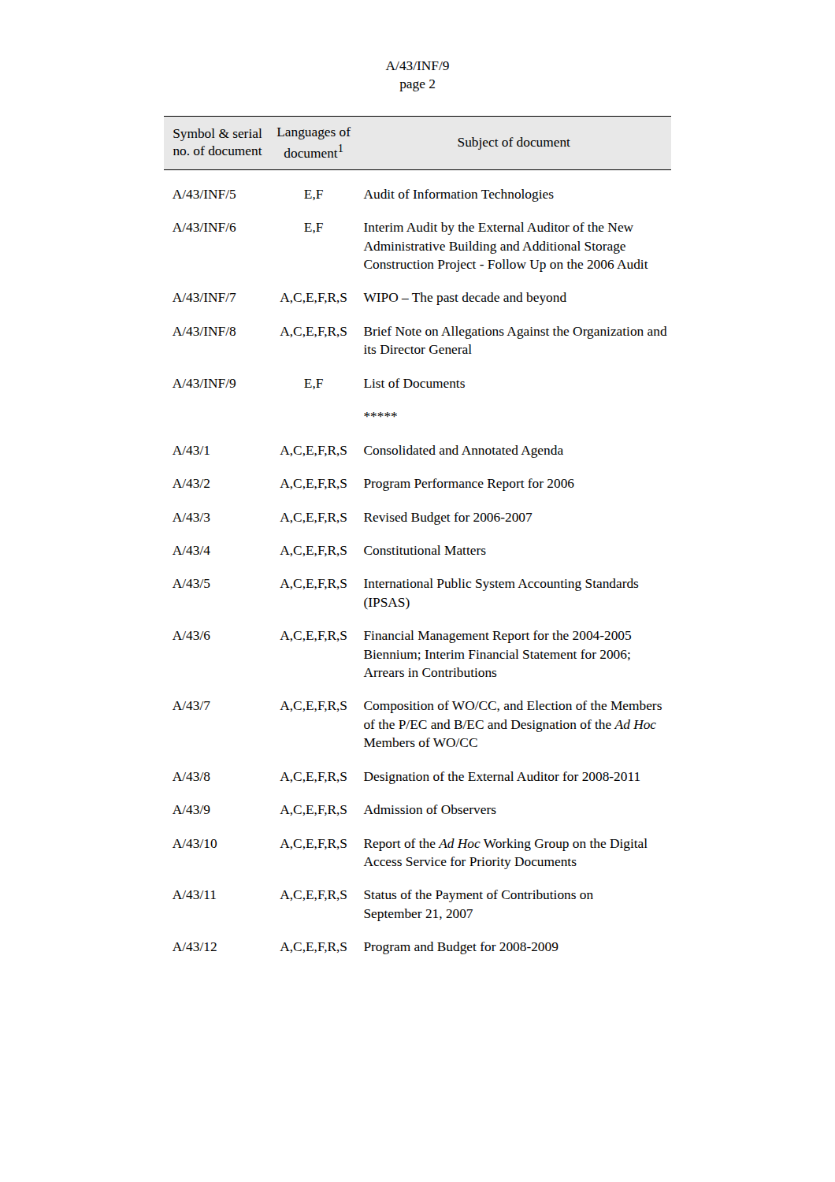A/43/INF/9
page 2
| Symbol & serial no. of document | Languages of document 1 | Subject of document |
| --- | --- | --- |
| A/43/INF/5 | E,F | Audit of Information Technologies |
| A/43/INF/6 | E,F | Interim Audit by the External Auditor of the New Administrative Building and Additional Storage Construction Project - Follow Up on the 2006 Audit |
| A/43/INF/7 | A,C,E,F,R,S | WIPO – The past decade and beyond |
| A/43/INF/8 | A,C,E,F,R,S | Brief Note on Allegations Against the Organization and its Director General |
| A/43/INF/9 | E,F | List of Documents |
| | | ***** |
| A/43/1 | A,C,E,F,R,S | Consolidated and Annotated Agenda |
| A/43/2 | A,C,E,F,R,S | Program Performance Report for 2006 |
| A/43/3 | A,C,E,F,R,S | Revised Budget for 2006-2007 |
| A/43/4 | A,C,E,F,R,S | Constitutional Matters |
| A/43/5 | A,C,E,F,R,S | International Public System Accounting Standards (IPSAS) |
| A/43/6 | A,C,E,F,R,S | Financial Management Report for the 2004-2005 Biennium; Interim Financial Statement for 2006; Arrears in Contributions |
| A/43/7 | A,C,E,F,R,S | Composition of WO/CC, and Election of the Members of the P/EC and B/EC and Designation of the Ad Hoc Members of WO/CC |
| A/43/8 | A,C,E,F,R,S | Designation of the External Auditor for 2008-2011 |
| A/43/9 | A,C,E,F,R,S | Admission of Observers |
| A/43/10 | A,C,E,F,R,S | Report of the Ad Hoc Working Group on the Digital Access Service for Priority Documents |
| A/43/11 | A,C,E,F,R,S | Status of the Payment of Contributions on September 21, 2007 |
| A/43/12 | A,C,E,F,R,S | Program and Budget for 2008-2009 |